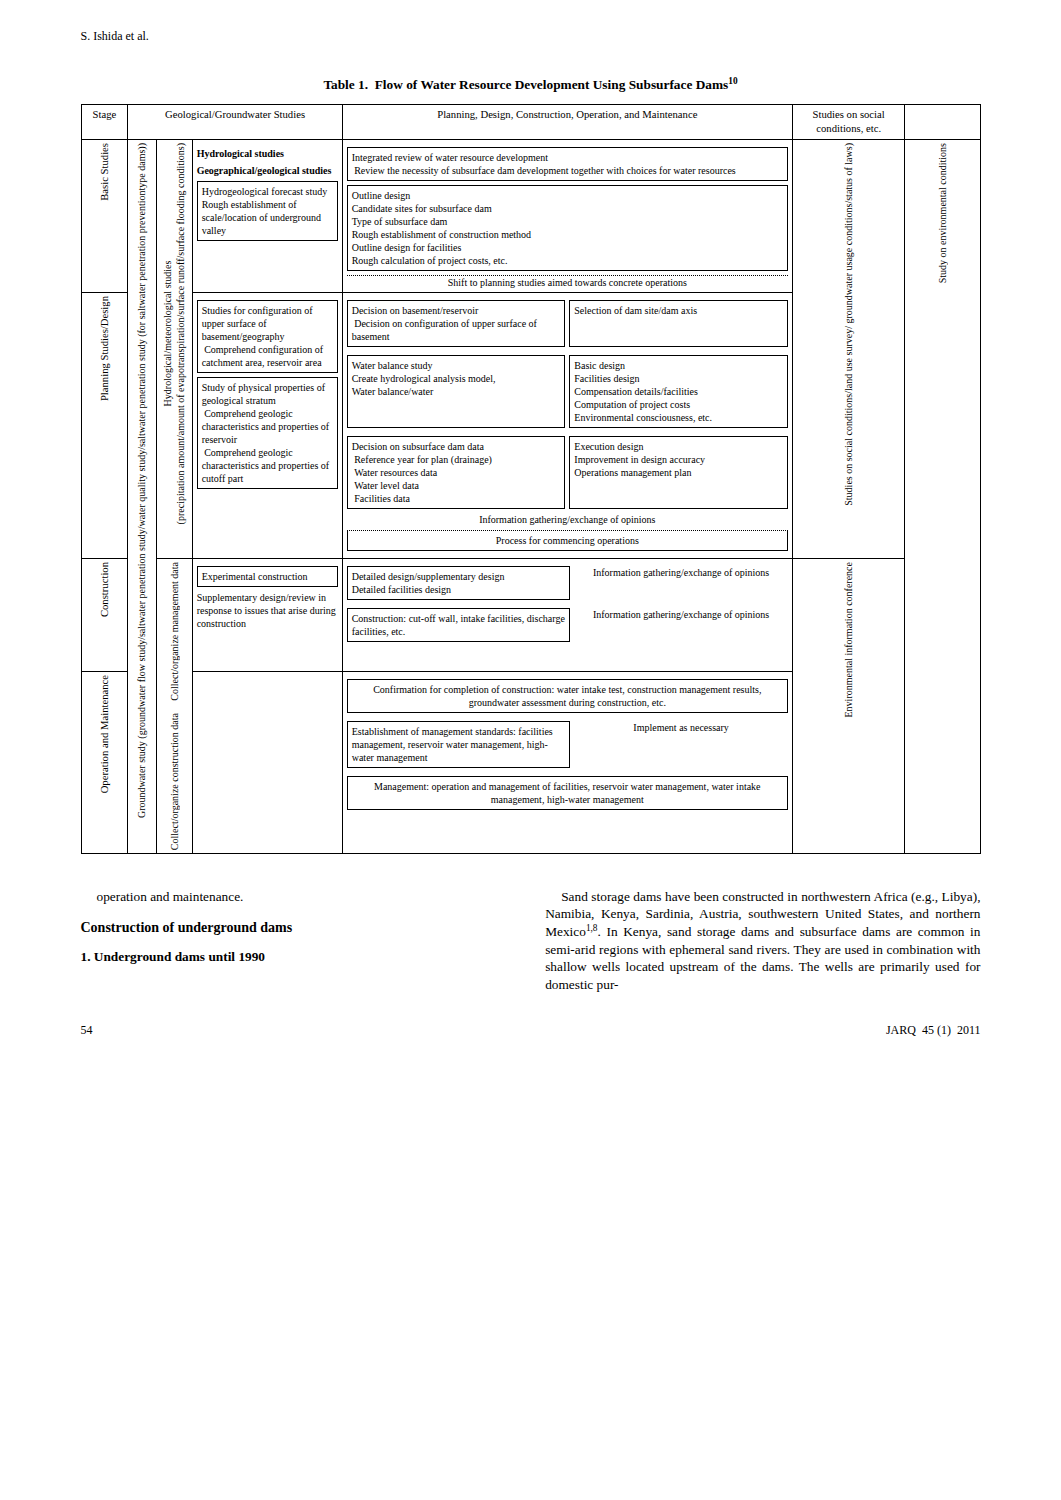S. Ishida et al.
Table 1. Flow of Water Resource Development Using Subsurface Dams10
| Stage | Geological/Groundwater Studies | Planning, Design, Construction, Operation, and Maintenance | Studies on social conditions, etc. | |
| --- | --- | --- | --- | --- |
| Basic Studies | Groundwater study (groundwater flow study/saltwater penetration study/water quality study/saltwater penetration study (for saltwater penetration preventiontype dams)) | Hydrological/meteorological studies (precipitation amount/amount of evapotranspiration/surface runoff/surface flooding conditions) | Hydrological studies Geographical/geological studies Hydrogeological forecast study Rough establishment of scale/location of underground valley | Integrated review of water resource development Review the necessity of subsurface dam development together with choices for water resources Outline design Candidate sites for subsurface dam Type of subsurface dam Rough establishment of construction method Outline design for facilities Rough calculation of project costs, etc. Shift to planning studies aimed towards concrete operations | Studies on social conditions/land use survey/ groundwater usage conditions/status of laws) | Study on environmental conditions |
| Planning Studies/Design | Studies for configuration of upper surface of basement/geography Comprehend configuration of catchment area, reservoir area Study of physical properties of geological stratum Comprehend geologic characteristics and properties of reservoir Comprehend geologic characteristics and properties of cutoff part | Decision on basement/reservoir Decision on configuration of upper surface of basement Selection of dam site/dam axis Water balance study Create hydrological analysis model, Water balance/water Basic design Facilities design Compensation details/facilities Computation of project costs Environmental consciousness, etc. Decision on subsurface dam data Reference year for plan (drainage) Water resources data Water level data Facilities data Execution design Improvement in design accuracy Operations management plan Information gathering/exchange of opinions Process for commencing operations |
| Construction | Collect/organize construction data Collect/organize management data | Experimental construction Supplementary design/review in response to issues that arise during construction | Detailed design/supplementary design Detailed facilities design Information gathering/exchange of opinions Construction: cut-off wall, intake facilities, discharge facilities, etc. Information gathering/exchange of opinions | Environmental information conference |
| Operation and Maintenance | | Confirmation for completion of construction: water intake test, construction management results, groundwater assessment during construction, etc. Establishment of management standards: facilities management, reservoir water management, high-water management Implement as necessary Management: operation and management of facilities, reservoir water management, water intake management, high-water management |
operation and maintenance.
Construction of underground dams
1. Underground dams until 1990
Sand storage dams have been constructed in northwestern Africa (e.g., Libya), Namibia, Kenya, Sardinia, Austria, southwestern United States, and northern Mexico1,8. In Kenya, sand storage dams and subsurface dams are common in semi-arid regions with ephemeral sand rivers. They are used in combination with shallow wells located upstream of the dams. The wells are primarily used for domestic pur-
54 JARQ 45 (1) 2011